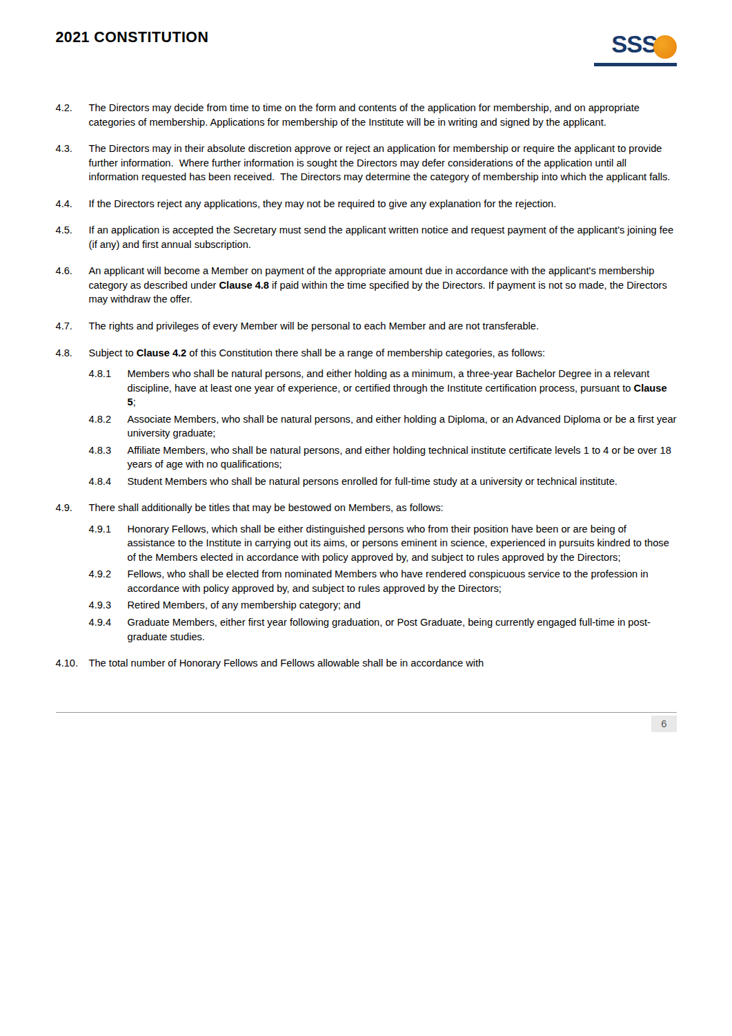2021 CONSTITUTION
SSS
4.2. The Directors may decide from time to time on the form and contents of the application for membership, and on appropriate categories of membership. Applications for membership of the Institute will be in writing and signed by the applicant.
4.3. The Directors may in their absolute discretion approve or reject an application for membership or require the applicant to provide further information. Where further information is sought the Directors may defer considerations of the application until all information requested has been received. The Directors may determine the category of membership into which the applicant falls.
4.4. If the Directors reject any applications, they may not be required to give any explanation for the rejection.
4.5. If an application is accepted the Secretary must send the applicant written notice and request payment of the applicant's joining fee (if any) and first annual subscription.
4.6. An applicant will become a Member on payment of the appropriate amount due in accordance with the applicant's membership category as described under Clause 4.8 if paid within the time specified by the Directors. If payment is not so made, the Directors may withdraw the offer.
4.7. The rights and privileges of every Member will be personal to each Member and are not transferable.
4.8.
Subject to Clause 4.2 of this Constitution there shall be a range of membership categories, as follows:
4.8.1 Members who shall be natural persons, and either holding as a minimum, a three-year Bachelor Degree in a relevant discipline, have at least one year of experience, or certified through the Institute certification process, pursuant to Clause 5;
4.8.2 Associate Members, who shall be natural persons, and either holding a Diploma, or an Advanced Diploma or be a first year university graduate;
4.8.3 Affiliate Members, who shall be natural persons, and either holding technical institute certificate levels 1 to 4 or be over 18 years of age with no qualifications;
4.8.4 Student Members who shall be natural persons enrolled for full-time study at a university or technical institute.
4.9.
There shall additionally be titles that may be bestowed on Members, as follows:
4.9.1 Honorary Fellows, which shall be either distinguished persons who from their position have been or are being of assistance to the Institute in carrying out its aims, or persons eminent in science, experienced in pursuits kindred to those of the Members elected in accordance with policy approved by, and subject to rules approved by the Directors;
4.9.2 Fellows, who shall be elected from nominated Members who have rendered conspicuous service to the profession in accordance with policy approved by, and subject to rules approved by the Directors;
4.9.3 Retired Members, of any membership category; and
4.9.4 Graduate Members, either first year following graduation, or Post Graduate, being currently engaged full-time in post-graduate studies.
4.10. The total number of Honorary Fellows and Fellows allowable shall be in accordance with
6